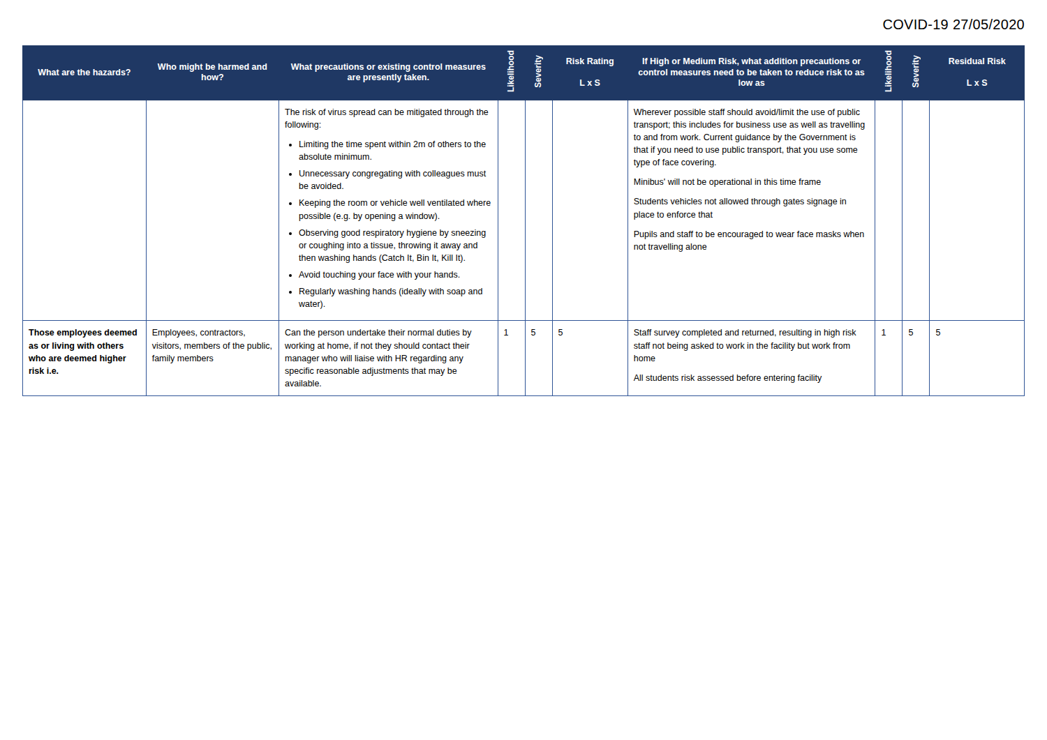COVID-19 27/05/2020
| What are the hazards? | Who might be harmed and how? | What precautions or existing control measures are presently taken. | Likelihood | Severity | Risk Rating L x S | If High or Medium Risk, what addition precautions or control measures need to be taken to reduce risk to as low as | Likelihood | Severity | Residual Risk L x S |
| --- | --- | --- | --- | --- | --- | --- | --- | --- | --- |
| | | The risk of virus spread can be mitigated through the following: Limiting the time spent within 2m of others to the absolute minimum. Unnecessary congregating with colleagues must be avoided. Keeping the room or vehicle well ventilated where possible (e.g. by opening a window). Observing good respiratory hygiene by sneezing or coughing into a tissue, throwing it away and then washing hands (Catch It, Bin It, Kill It). Avoid touching your face with your hands. Regularly washing hands (ideally with soap and water). | | | | Wherever possible staff should avoid/limit the use of public transport; this includes for business use as well as travelling to and from work. Current guidance by the Government is that if you need to use public transport, that you use some type of face covering. Minibus' will not be operational in this time frame Students vehicles not allowed through gates signage in place to enforce that Pupils and staff to be encouraged to wear face masks when not travelling alone | | | |
| Those employees deemed as or living with others who are deemed higher risk i.e. | Employees, contractors, visitors, members of the public, family members | Can the person undertake their normal duties by working at home, if not they should contact their manager who will liaise with HR regarding any specific reasonable adjustments that may be available. | 1 | 5 | 5 | Staff survey completed and returned, resulting in high risk staff not being asked to work in the facility but work from home All students risk assessed before entering facility | 1 | 5 | 5 |